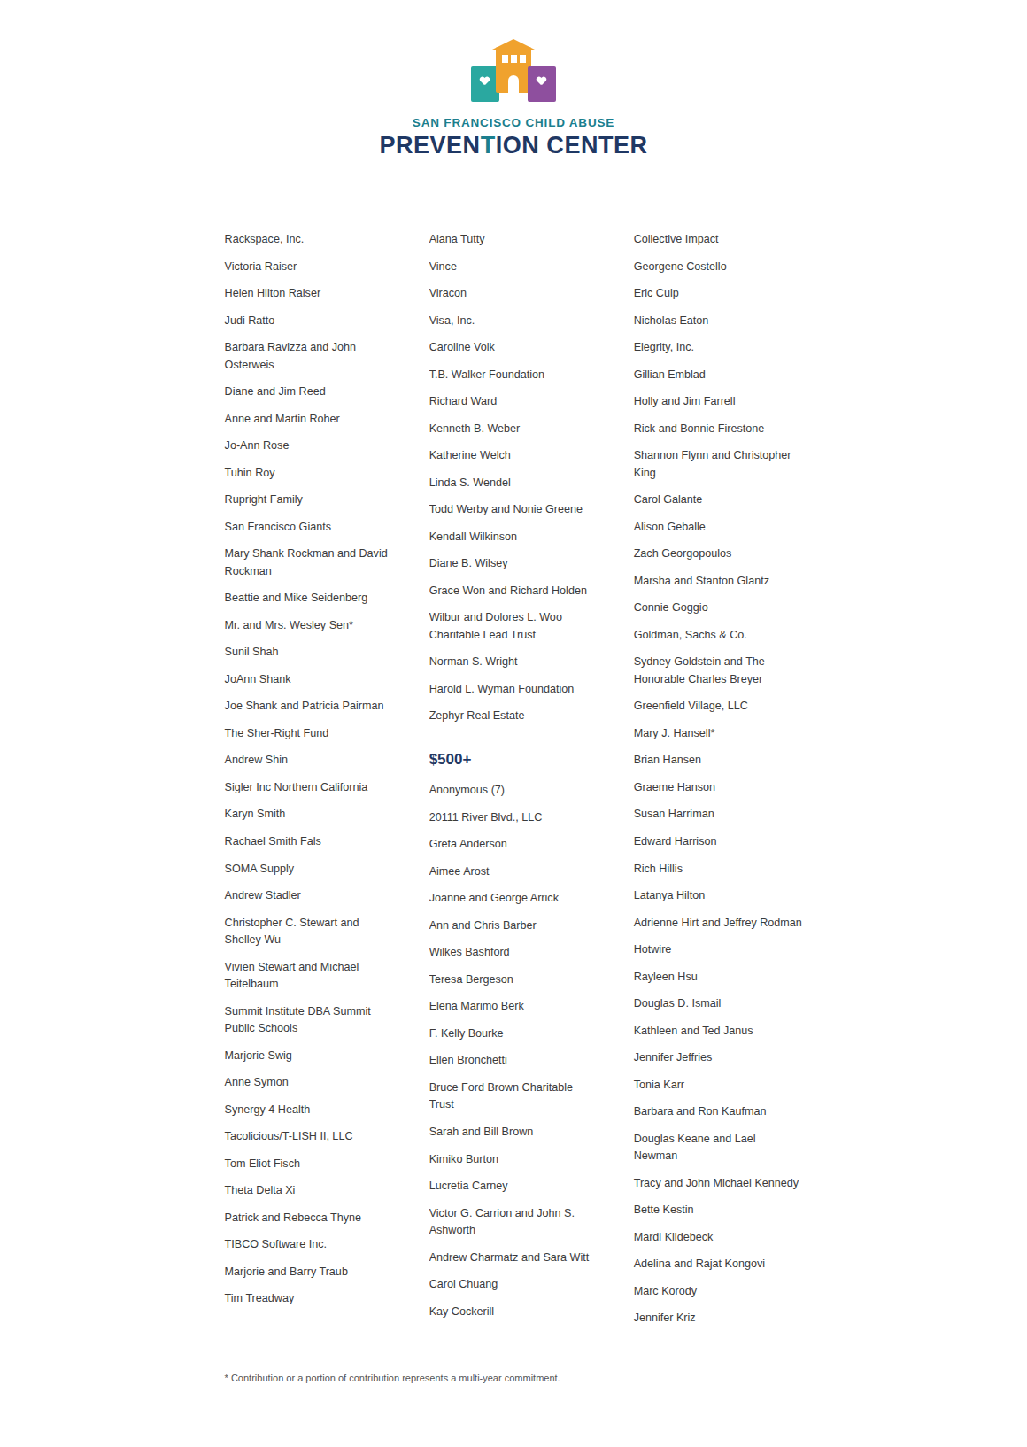San Francisco Child Abuse
Prevention Center
Rackspace, Inc.
Victoria Raiser
Helen Hilton Raiser
Judi Ratto
Barbara Ravizza and John Osterweis
Diane and Jim Reed
Anne and Martin Roher
Jo-Ann Rose
Tuhin Roy
Rupright Family
San Francisco Giants
Mary Shank Rockman and David Rockman
Beattie and Mike Seidenberg
Mr. and Mrs. Wesley Sen*
Sunil Shah
JoAnn Shank
Joe Shank and Patricia Pairman
The Sher-Right Fund
Andrew Shin
Sigler Inc Northern California
Karyn Smith
Rachael Smith Fals
SOMA Supply
Andrew Stadler
Christopher C. Stewart and Shelley Wu
Vivien Stewart and Michael Teitelbaum
Summit Institute DBA Summit Public Schools
Marjorie Swig
Anne Symon
Synergy 4 Health
Tacolicious/T-LISH II, LLC
Tom Eliot Fisch
Theta Delta Xi
Patrick and Rebecca Thyne
TIBCO Software Inc.
Marjorie and Barry Traub
Tim Treadway
Alana Tutty
Vince
Viracon
Visa, Inc.
Caroline Volk
T.B. Walker Foundation
Richard Ward
Kenneth B. Weber
Katherine Welch
Linda S. Wendel
Todd Werby and Nonie Greene
Kendall Wilkinson
Diane B. Wilsey
Grace Won and Richard Holden
Wilbur and Dolores L. Woo Charitable Lead Trust
Norman S. Wright
Harold L. Wyman Foundation
Zephyr Real Estate
$500+
Anonymous (7)
20111 River Blvd., LLC
Greta Anderson
Aimee Arost
Joanne and George Arrick
Ann and Chris Barber
Wilkes Bashford
Teresa Bergeson
Elena Marimo Berk
F. Kelly Bourke
Ellen Bronchetti
Bruce Ford Brown Charitable Trust
Sarah and Bill Brown
Kimiko Burton
Lucretia Carney
Victor G. Carrion and John S. Ashworth
Andrew Charmatz and Sara Witt
Carol Chuang
Kay Cockerill
Collective Impact
Georgene Costello
Eric Culp
Nicholas Eaton
Elegrity, Inc.
Gillian Emblad
Holly and Jim Farrell
Rick and Bonnie Firestone
Shannon Flynn and Christopher King
Carol Galante
Alison Geballe
Zach Georgopoulos
Marsha and Stanton Glantz
Connie Goggio
Goldman, Sachs & Co.
Sydney Goldstein and The Honorable Charles Breyer
Greenfield Village, LLC
Mary J. Hansell*
Brian Hansen
Graeme Hanson
Susan Harriman
Edward Harrison
Rich Hillis
Latanya Hilton
Adrienne Hirt and Jeffrey Rodman
Hotwire
Rayleen Hsu
Douglas D. Ismail
Kathleen and Ted Janus
Jennifer Jeffries
Tonia Karr
Barbara and Ron Kaufman
Douglas Keane and Lael Newman
Tracy and John Michael Kennedy
Bette Kestin
Mardi Kildebeck
Adelina and Rajat Kongovi
Marc Korody
Jennifer Kriz
* Contribution or a portion of contribution represents a multi-year commitment.